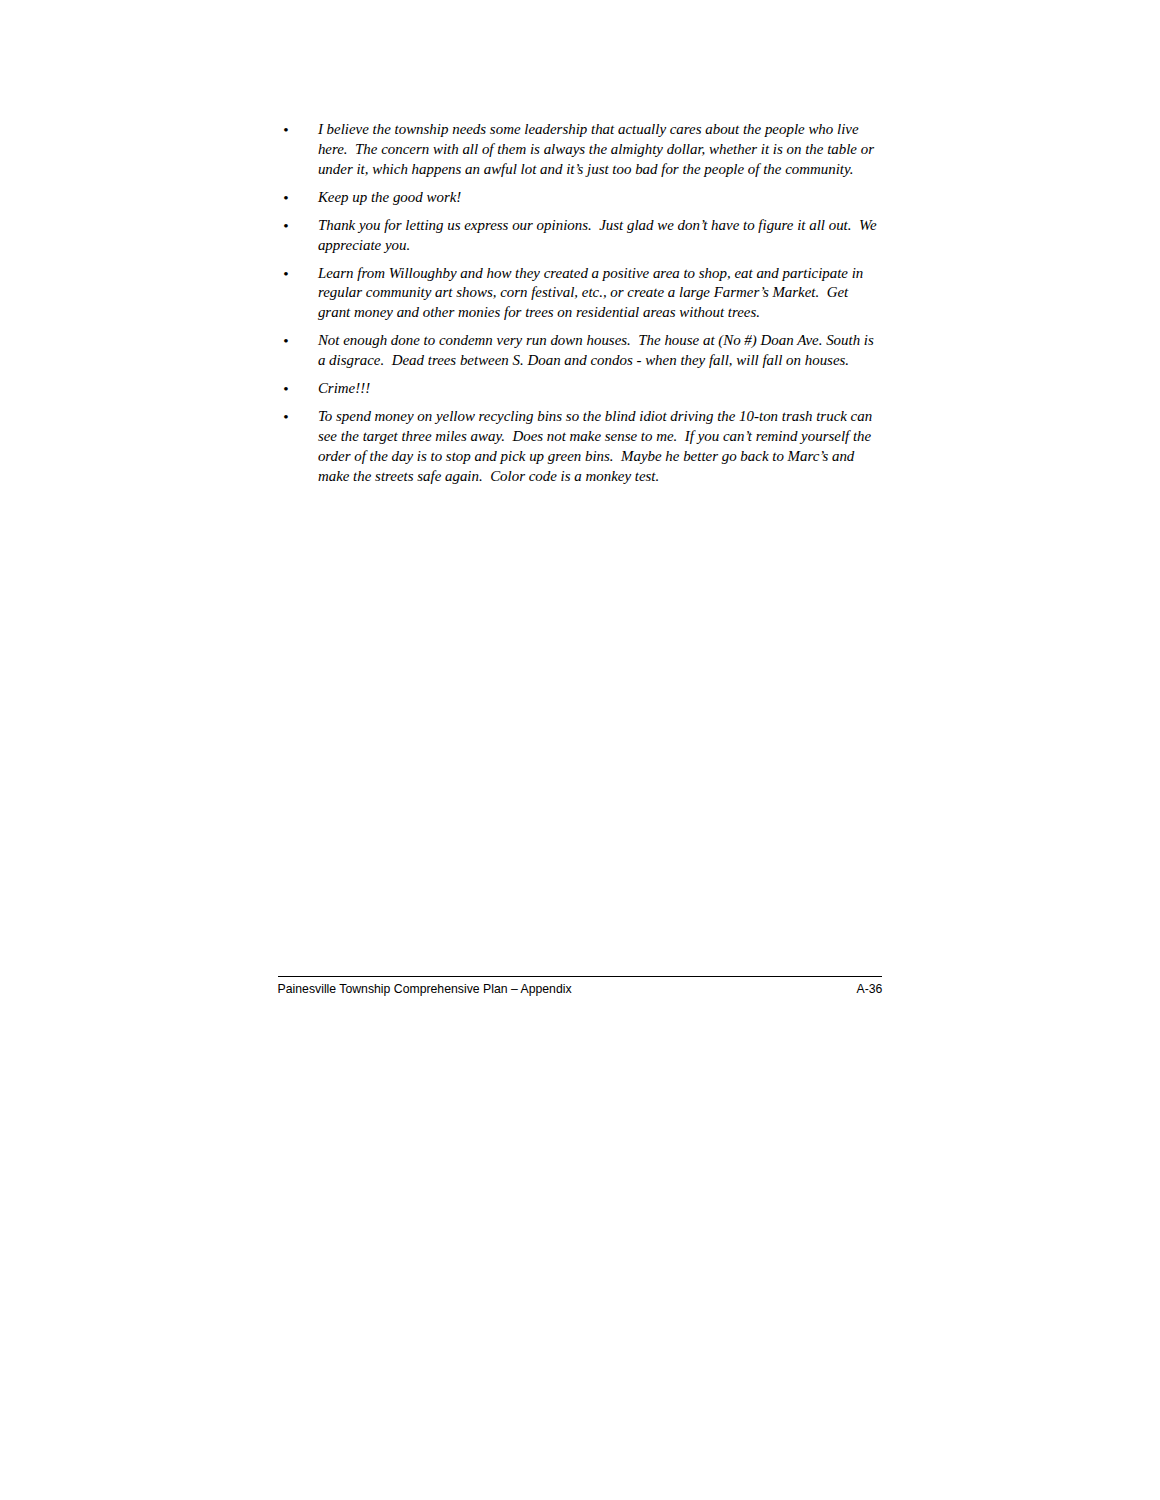I believe the township needs some leadership that actually cares about the people who live here. The concern with all of them is always the almighty dollar, whether it is on the table or under it, which happens an awful lot and it’s just too bad for the people of the community.
Keep up the good work!
Thank you for letting us express our opinions. Just glad we don’t have to figure it all out. We appreciate you.
Learn from Willoughby and how they created a positive area to shop, eat and participate in regular community art shows, corn festival, etc., or create a large Farmer’s Market. Get grant money and other monies for trees on residential areas without trees.
Not enough done to condemn very run down houses. The house at (No #) Doan Ave. South is a disgrace. Dead trees between S. Doan and condos - when they fall, will fall on houses.
Crime!!!
To spend money on yellow recycling bins so the blind idiot driving the 10-ton trash truck can see the target three miles away. Does not make sense to me. If you can’t remind yourself the order of the day is to stop and pick up green bins. Maybe he better go back to Marc’s and make the streets safe again. Color code is a monkey test.
Painesville Township Comprehensive Plan – Appendix A-36